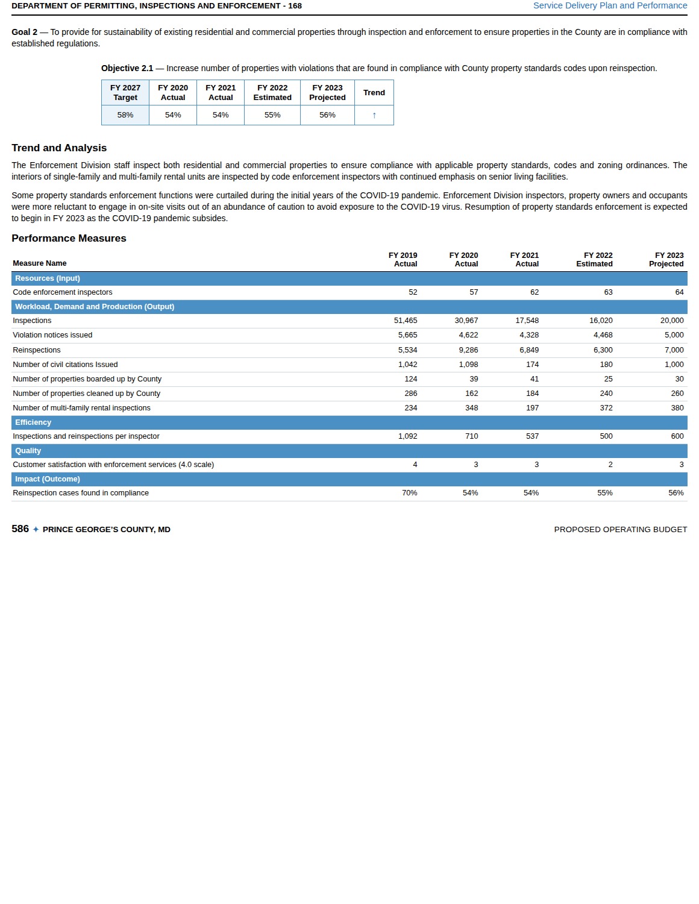DEPARTMENT OF PERMITTING, INSPECTIONS AND ENFORCEMENT - 168
Service Delivery Plan and Performance
Goal 2 — To provide for sustainability of existing residential and commercial properties through inspection and enforcement to ensure properties in the County are in compliance with established regulations.
Objective 2.1 — Increase number of properties with violations that are found in compliance with County property standards codes upon reinspection.
| FY 2027 Target | FY 2020 Actual | FY 2021 Actual | FY 2022 Estimated | FY 2023 Projected | Trend |
| --- | --- | --- | --- | --- | --- |
| 58% | 54% | 54% | 55% | 56% | ↑ |
Trend and Analysis
The Enforcement Division staff inspect both residential and commercial properties to ensure compliance with applicable property standards, codes and zoning ordinances. The interiors of single-family and multi-family rental units are inspected by code enforcement inspectors with continued emphasis on senior living facilities.
Some property standards enforcement functions were curtailed during the initial years of the COVID-19 pandemic. Enforcement Division inspectors, property owners and occupants were more reluctant to engage in on-site visits out of an abundance of caution to avoid exposure to the COVID-19 virus. Resumption of property standards enforcement is expected to begin in FY 2023 as the COVID-19 pandemic subsides.
Performance Measures
| Measure Name | FY 2019 Actual | FY 2020 Actual | FY 2021 Actual | FY 2022 Estimated | FY 2023 Projected |
| --- | --- | --- | --- | --- | --- |
| Resources (Input) |
| Code enforcement inspectors | 52 | 57 | 62 | 63 | 64 |
| Workload, Demand and Production (Output) |
| Inspections | 51,465 | 30,967 | 17,548 | 16,020 | 20,000 |
| Violation notices issued | 5,665 | 4,622 | 4,328 | 4,468 | 5,000 |
| Reinspections | 5,534 | 9,286 | 6,849 | 6,300 | 7,000 |
| Number of civil citations Issued | 1,042 | 1,098 | 174 | 180 | 1,000 |
| Number of properties boarded up by County | 124 | 39 | 41 | 25 | 30 |
| Number of properties cleaned up by County | 286 | 162 | 184 | 240 | 260 |
| Number of multi-family rental inspections | 234 | 348 | 197 | 372 | 380 |
| Efficiency |
| Inspections and reinspections per inspector | 1,092 | 710 | 537 | 500 | 600 |
| Quality |
| Customer satisfaction with enforcement services (4.0 scale) | 4 | 3 | 3 | 2 | 3 |
| Impact (Outcome) |
| Reinspection cases found in compliance | 70% | 54% | 54% | 55% | 56% |
586✦PRINCE GEORGE’S COUNTY, MD
PROPOSED OPERATING BUDGET